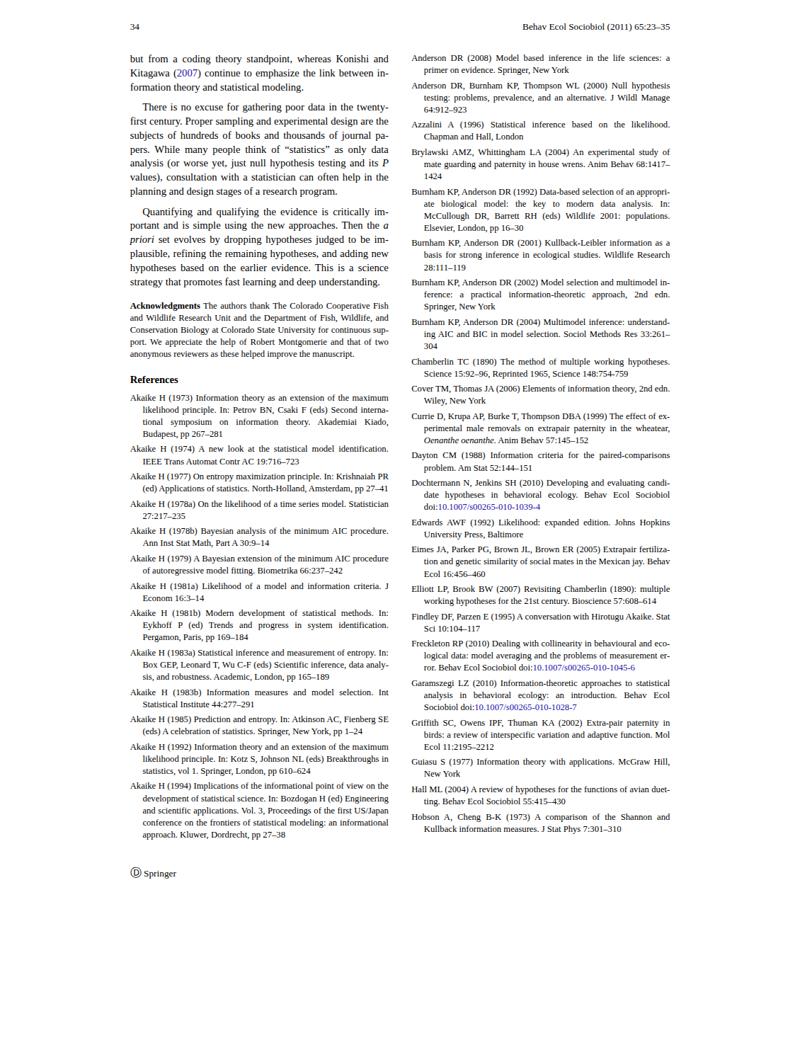34 Behav Ecol Sociobiol (2011) 65:23–35
but from a coding theory standpoint, whereas Konishi and Kitagawa (2007) continue to emphasize the link between information theory and statistical modeling.
There is no excuse for gathering poor data in the twenty-first century. Proper sampling and experimental design are the subjects of hundreds of books and thousands of journal papers. While many people think of “statistics” as only data analysis (or worse yet, just null hypothesis testing and its P values), consultation with a statistician can often help in the planning and design stages of a research program.
Quantifying and qualifying the evidence is critically important and is simple using the new approaches. Then the a priori set evolves by dropping hypotheses judged to be implausible, refining the remaining hypotheses, and adding new hypotheses based on the earlier evidence. This is a science strategy that promotes fast learning and deep understanding.
Acknowledgments The authors thank The Colorado Cooperative Fish and Wildlife Research Unit and the Department of Fish, Wildlife, and Conservation Biology at Colorado State University for continuous support. We appreciate the help of Robert Montgomerie and that of two anonymous reviewers as these helped improve the manuscript.
References
Akaike H (1973) Information theory as an extension of the maximum likelihood principle. In: Petrov BN, Csaki F (eds) Second international symposium on information theory. Akademiai Kiado, Budapest, pp 267–281
Akaike H (1974) A new look at the statistical model identification. IEEE Trans Automat Contr AC 19:716–723
Akaike H (1977) On entropy maximization principle. In: Krishnaiah PR (ed) Applications of statistics. North-Holland, Amsterdam, pp 27–41
Akaike H (1978a) On the likelihood of a time series model. Statistician 27:217–235
Akaike H (1978b) Bayesian analysis of the minimum AIC procedure. Ann Inst Stat Math, Part A 30:9–14
Akaike H (1979) A Bayesian extension of the minimum AIC procedure of autoregressive model fitting. Biometrika 66:237–242
Akaike H (1981a) Likelihood of a model and information criteria. J Econom 16:3–14
Akaike H (1981b) Modern development of statistical methods. In: Eykhoff P (ed) Trends and progress in system identification. Pergamon, Paris, pp 169–184
Akaike H (1983a) Statistical inference and measurement of entropy. In: Box GEP, Leonard T, Wu C-F (eds) Scientific inference, data analysis, and robustness. Academic, London, pp 165–189
Akaike H (1983b) Information measures and model selection. Int Statistical Institute 44:277–291
Akaike H (1985) Prediction and entropy. In: Atkinson AC, Fienberg SE (eds) A celebration of statistics. Springer, New York, pp 1–24
Akaike H (1992) Information theory and an extension of the maximum likelihood principle. In: Kotz S, Johnson NL (eds) Breakthroughs in statistics, vol 1. Springer, London, pp 610–624
Akaike H (1994) Implications of the informational point of view on the development of statistical science. In: Bozdogan H (ed) Engineering and scientific applications. Vol. 3, Proceedings of the first US/Japan conference on the frontiers of statistical modeling: an informational approach. Kluwer, Dordrecht, pp 27–38
Anderson DR (2008) Model based inference in the life sciences: a primer on evidence. Springer, New York
Anderson DR, Burnham KP, Thompson WL (2000) Null hypothesis testing: problems, prevalence, and an alternative. J Wildl Manage 64:912–923
Azzalini A (1996) Statistical inference based on the likelihood. Chapman and Hall, London
Brylawski AMZ, Whittingham LA (2004) An experimental study of mate guarding and paternity in house wrens. Anim Behav 68:1417–1424
Burnham KP, Anderson DR (1992) Data-based selection of an appropriate biological model: the key to modern data analysis. In: McCullough DR, Barrett RH (eds) Wildlife 2001: populations. Elsevier, London, pp 16–30
Burnham KP, Anderson DR (2001) Kullback-Leibler information as a basis for strong inference in ecological studies. Wildlife Research 28:111–119
Burnham KP, Anderson DR (2002) Model selection and multimodel inference: a practical information-theoretic approach, 2nd edn. Springer, New York
Burnham KP, Anderson DR (2004) Multimodel inference: understanding AIC and BIC in model selection. Sociol Methods Res 33:261–304
Chamberlin TC (1890) The method of multiple working hypotheses. Science 15:92–96, Reprinted 1965, Science 148:754-759
Cover TM, Thomas JA (2006) Elements of information theory, 2nd edn. Wiley, New York
Currie D, Krupa AP, Burke T, Thompson DBA (1999) The effect of experimental male removals on extrapair paternity in the wheatear, Oenanthe oenanthe. Anim Behav 57:145–152
Dayton CM (1988) Information criteria for the paired-comparisons problem. Am Stat 52:144–151
Dochtermann N, Jenkins SH (2010) Developing and evaluating candidate hypotheses in behavioral ecology. Behav Ecol Sociobiol doi:10.1007/s00265-010-1039-4
Edwards AWF (1992) Likelihood: expanded edition. Johns Hopkins University Press, Baltimore
Eimes JA, Parker PG, Brown JL, Brown ER (2005) Extrapair fertilization and genetic similarity of social mates in the Mexican jay. Behav Ecol 16:456–460
Elliott LP, Brook BW (2007) Revisiting Chamberlin (1890): multiple working hypotheses for the 21st century. Bioscience 57:608–614
Findley DF, Parzen E (1995) A conversation with Hirotugu Akaike. Stat Sci 10:104–117
Freckleton RP (2010) Dealing with collinearity in behavioural and ecological data: model averaging and the problems of measurement error. Behav Ecol Sociobiol doi:10.1007/s00265-010-1045-6
Garamszegi LZ (2010) Information-theoretic approaches to statistical analysis in behavioral ecology: an introduction. Behav Ecol Sociobiol doi:10.1007/s00265-010-1028-7
Griffith SC, Owens IPF, Thuman KA (2002) Extra-pair paternity in birds: a review of interspecific variation and adaptive function. Mol Ecol 11:2195–2212
Guiasu S (1977) Information theory with applications. McGraw Hill, New York
Hall ML (2004) A review of hypotheses for the functions of avian duetting. Behav Ecol Sociobiol 55:415–430
Hobson A, Cheng B-K (1973) A comparison of the Shannon and Kullback information measures. J Stat Phys 7:301–310
Ⓓ Springer